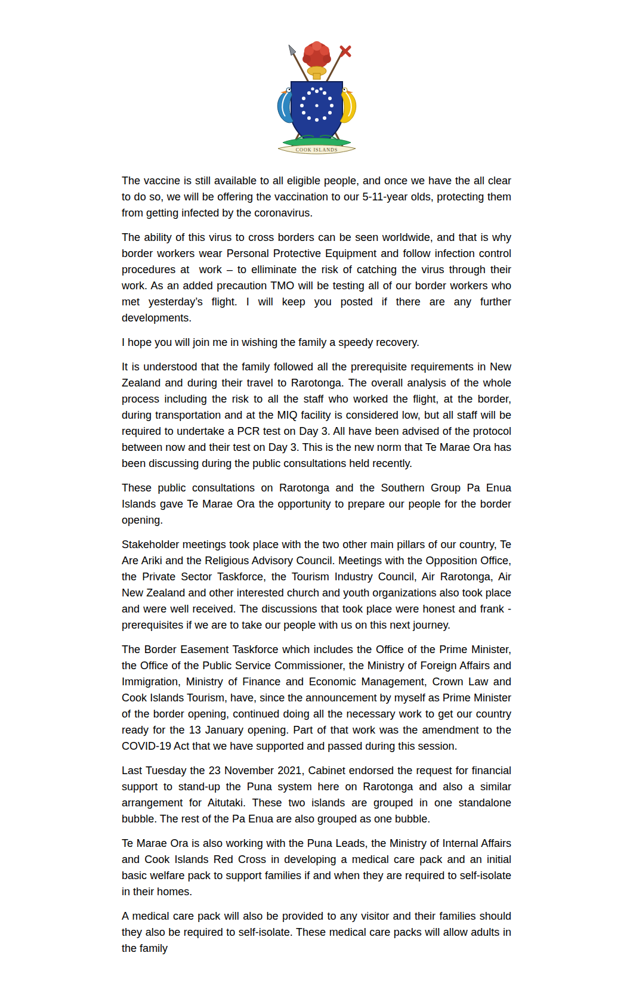COOK ISLANDS
The vaccine is still available to all eligible people, and once we have the all clear to do so, we will be offering the vaccination to our 5-11-year olds, protecting them from getting infected by the coronavirus.
The ability of this virus to cross borders can be seen worldwide, and that is why border workers wear Personal Protective Equipment and follow infection control procedures at work – to elliminate the risk of catching the virus through their work. As an added precaution TMO will be testing all of our border workers who met yesterday’s flight. I will keep you posted if there are any further developments.
I hope you will join me in wishing the family a speedy recovery.
It is understood that the family followed all the prerequisite requirements in New Zealand and during their travel to Rarotonga. The overall analysis of the whole process including the risk to all the staff who worked the flight, at the border, during transportation and at the MIQ facility is considered low, but all staff will be required to undertake a PCR test on Day 3. All have been advised of the protocol between now and their test on Day 3. This is the new norm that Te Marae Ora has been discussing during the public consultations held recently.
These public consultations on Rarotonga and the Southern Group Pa Enua Islands gave Te Marae Ora the opportunity to prepare our people for the border opening.
Stakeholder meetings took place with the two other main pillars of our country, Te Are Ariki and the Religious Advisory Council. Meetings with the Opposition Office, the Private Sector Taskforce, the Tourism Industry Council, Air Rarotonga, Air New Zealand and other interested church and youth organizations also took place and were well received. The discussions that took place were honest and frank - prerequisites if we are to take our people with us on this next journey.
The Border Easement Taskforce which includes the Office of the Prime Minister, the Office of the Public Service Commissioner, the Ministry of Foreign Affairs and Immigration, Ministry of Finance and Economic Management, Crown Law and Cook Islands Tourism, have, since the announcement by myself as Prime Minister of the border opening, continued doing all the necessary work to get our country ready for the 13 January opening. Part of that work was the amendment to the COVID-19 Act that we have supported and passed during this session.
Last Tuesday the 23 November 2021, Cabinet endorsed the request for financial support to stand-up the Puna system here on Rarotonga and also a similar arrangement for Aitutaki. These two islands are grouped in one standalone bubble. The rest of the Pa Enua are also grouped as one bubble.
Te Marae Ora is also working with the Puna Leads, the Ministry of Internal Affairs and Cook Islands Red Cross in developing a medical care pack and an initial basic welfare pack to support families if and when they are required to self-isolate in their homes.
A medical care pack will also be provided to any visitor and their families should they also be required to self-isolate. These medical care packs will allow adults in the family